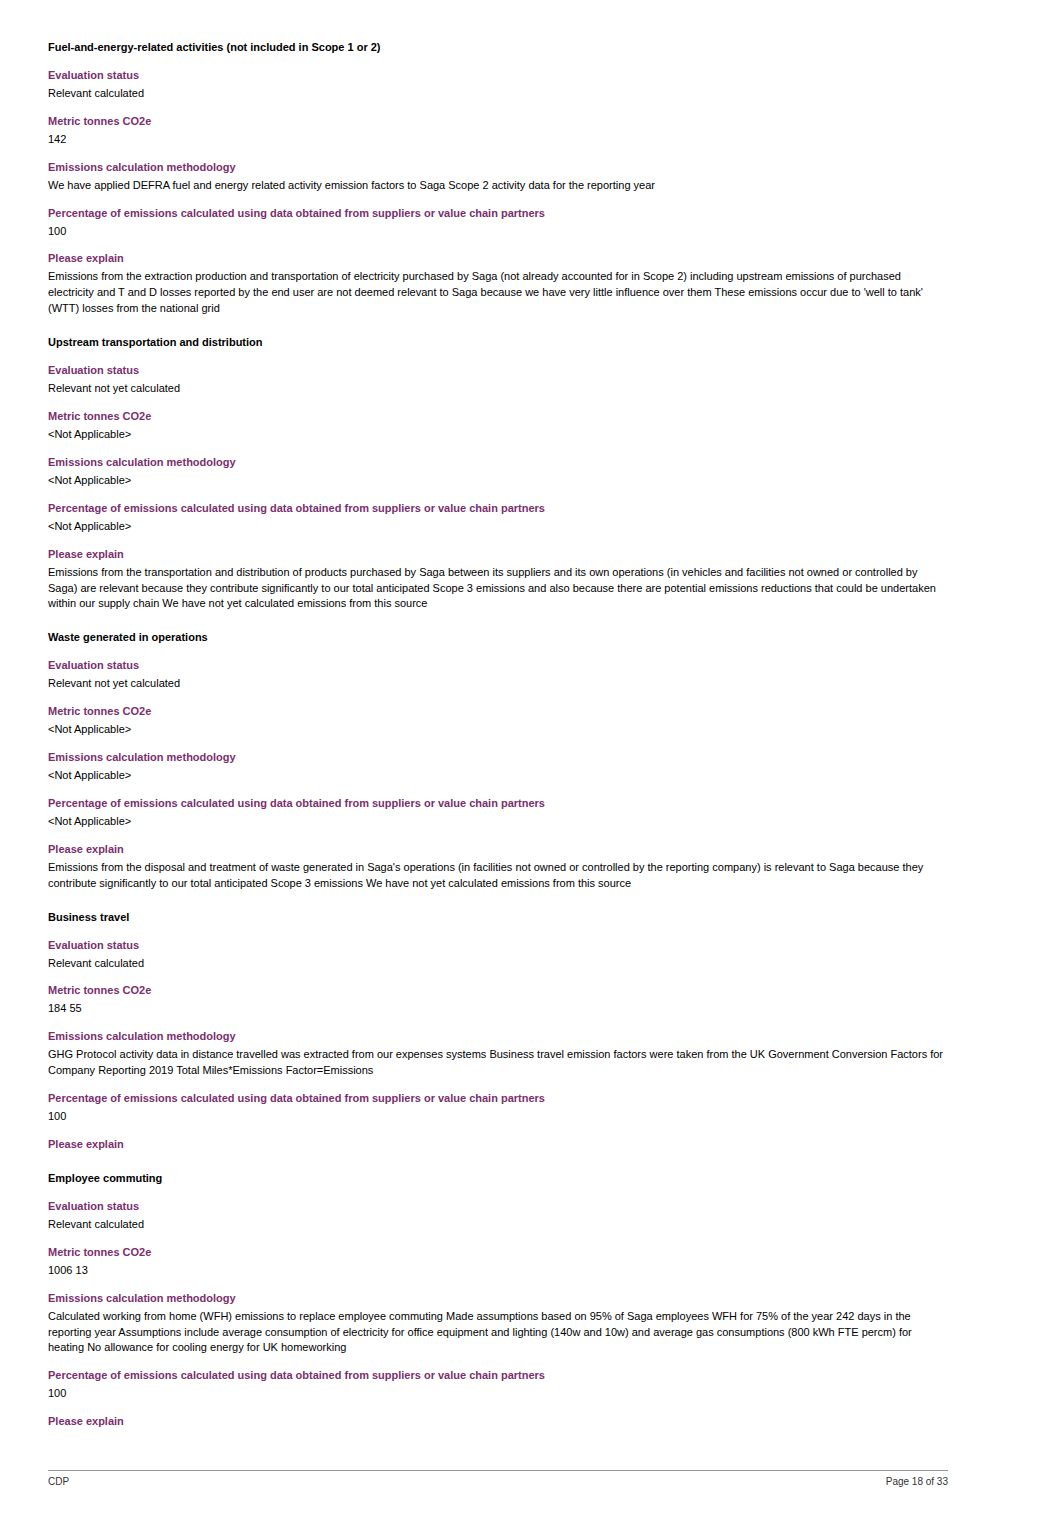Fuel-and-energy-related activities (not included in Scope 1 or 2)
Evaluation status
Relevant calculated
Metric tonnes CO2e
142
Emissions calculation methodology
We have applied DEFRA fuel and energy related activity emission factors to Saga Scope 2 activity data for the reporting year
Percentage of emissions calculated using data obtained from suppliers or value chain partners
100
Please explain
Emissions from the extraction production and transportation of electricity purchased by Saga (not already accounted for in Scope 2) including upstream emissions of purchased electricity and T and D losses reported by the end user are not deemed relevant to Saga because we have very little influence over them These emissions occur due to 'well to tank' (WTT) losses from the national grid
Upstream transportation and distribution
Evaluation status
Relevant not yet calculated
Metric tonnes CO2e
<Not Applicable>
Emissions calculation methodology
<Not Applicable>
Percentage of emissions calculated using data obtained from suppliers or value chain partners
<Not Applicable>
Please explain
Emissions from the transportation and distribution of products purchased by Saga between its suppliers and its own operations (in vehicles and facilities not owned or controlled by Saga) are relevant because they contribute significantly to our total anticipated Scope 3 emissions and also because there are potential emissions reductions that could be undertaken within our supply chain We have not yet calculated emissions from this source
Waste generated in operations
Evaluation status
Relevant not yet calculated
Metric tonnes CO2e
<Not Applicable>
Emissions calculation methodology
<Not Applicable>
Percentage of emissions calculated using data obtained from suppliers or value chain partners
<Not Applicable>
Please explain
Emissions from the disposal and treatment of waste generated in Saga's operations (in facilities not owned or controlled by the reporting company) is relevant to Saga because they contribute significantly to our total anticipated Scope 3 emissions We have not yet calculated emissions from this source
Business travel
Evaluation status
Relevant calculated
Metric tonnes CO2e
184 55
Emissions calculation methodology
GHG Protocol activity data in distance travelled was extracted from our expenses systems Business travel emission factors were taken from the UK Government Conversion Factors for Company Reporting 2019 Total Miles*Emissions Factor=Emissions
Percentage of emissions calculated using data obtained from suppliers or value chain partners
100
Please explain
Employee commuting
Evaluation status
Relevant calculated
Metric tonnes CO2e
1006 13
Emissions calculation methodology
Calculated working from home (WFH) emissions to replace employee commuting Made assumptions based on 95% of Saga employees WFH for 75% of the year 242 days in the reporting year Assumptions include average consumption of electricity for office equipment and lighting (140w and 10w) and average gas consumptions (800 kWh FTE percm) for heating No allowance for cooling energy for UK homeworking
Percentage of emissions calculated using data obtained from suppliers or value chain partners
100
Please explain
CDP Page 18 of 33